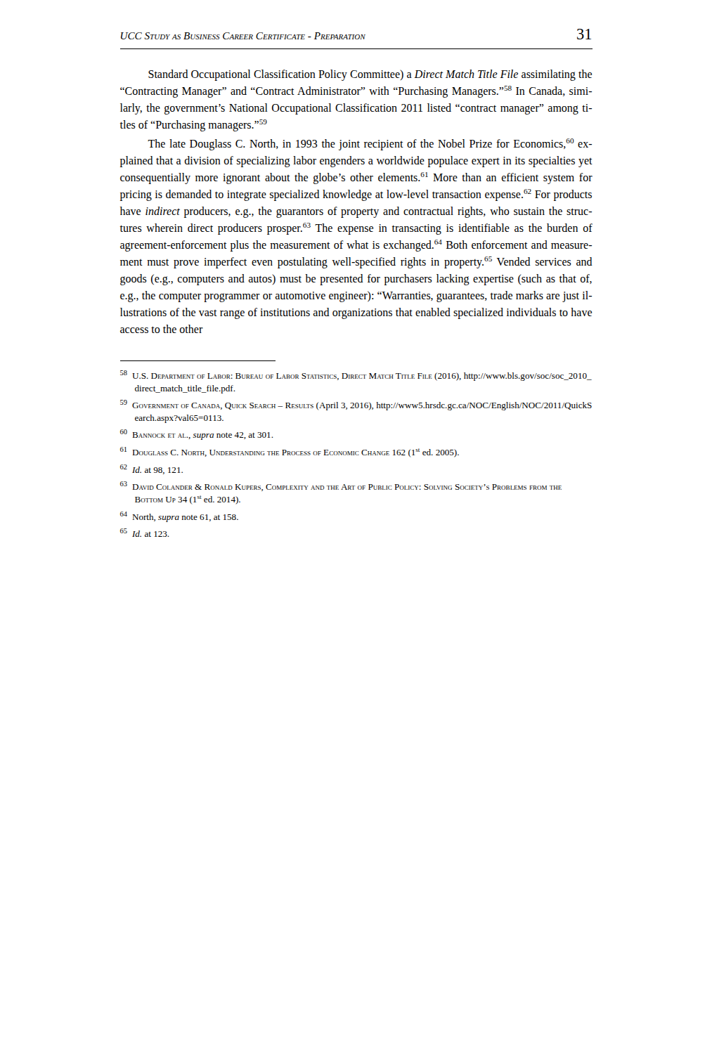UCC Study as Business Career Certificate - Preparation 31
Standard Occupational Classification Policy Committee) a Direct Match Title File assimilating the “Contracting Manager” and “Contract Administrator” with “Purchasing Managers.”58 In Canada, similarly, the government’s National Occupational Classification 2011 listed “contract manager” among titles of “Purchasing managers.”59
The late Douglass C. North, in 1993 the joint recipient of the Nobel Prize for Economics,60 explained that a division of specializing labor engenders a worldwide populace expert in its specialties yet consequentially more ignorant about the globe’s other elements.61 More than an efficient system for pricing is demanded to integrate specialized knowledge at low-level transaction expense.62 For products have indirect producers, e.g., the guarantors of property and contractual rights, who sustain the structures wherein direct producers prosper.63 The expense in transacting is identifiable as the burden of agreement-enforcement plus the measurement of what is exchanged.64 Both enforcement and measurement must prove imperfect even postulating well-specified rights in property.65 Vended services and goods (e.g., computers and autos) must be presented for purchasers lacking expertise (such as that of, e.g., the computer programmer or automotive engineer): “Warranties, guarantees, trade marks are just illustrations of the vast range of institutions and organizations that enabled specialized individuals to have access to the other
58 U.S. Department of Labor: Bureau of Labor Statistics, Direct Match Title File (2016), http://www.bls.gov/soc/soc_2010_direct_match_title_file.pdf.
59 Government of Canada, Quick Search – Results (April 3, 2016), http://www5.hrsdc.gc.ca/NOC/English/NOC/2011/QuickSearch.aspx?val65=0113.
60 Bannock et al., supra note 42, at 301.
61 Douglass C. North, Understanding the Process of Economic Change 162 (1st ed. 2005).
62 Id. at 98, 121.
63 David Colander & Ronald Kupers, Complexity and the Art of Public Policy: Solving Society’s Problems from the Bottom Up 34 (1st ed. 2014).
64 North, supra note 61, at 158.
65 Id. at 123.